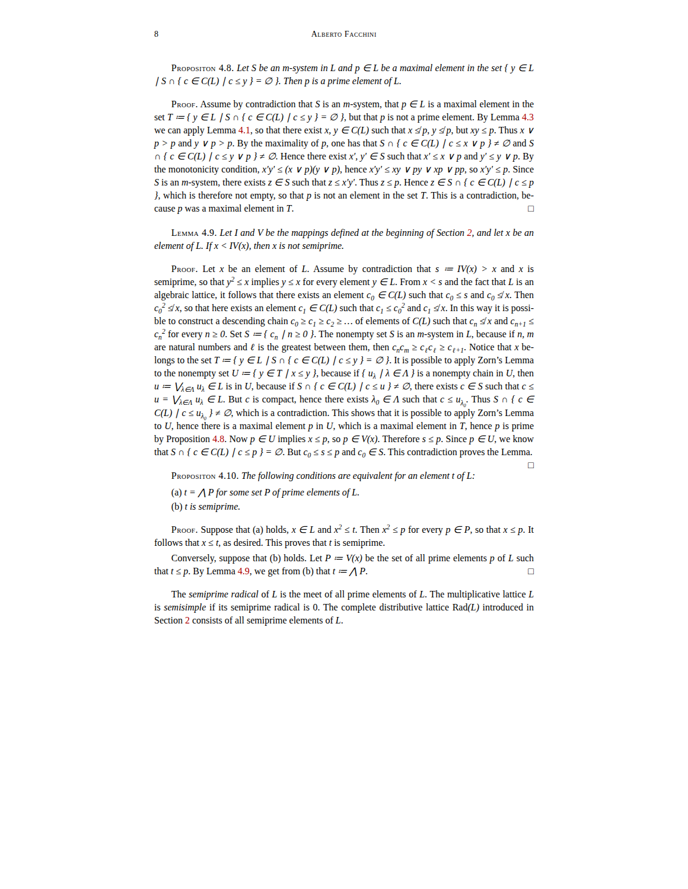8 Alberto Facchini 8
Propositon 4.8. Let S be an m-system in L and p ∈ L be a maximal element in the set { y ∈ L ∣ S ∩ { c ∈ C(L) ∣ c ≤ y } = ∅ }. Then p is a prime element of L.
Proof. Assume by contradiction that S is an m-system, that p ∈ L is a maximal element in the set T ≔ { y ∈ L ∣ S ∩ { c ∈ C(L) ∣ c ≤ y } = ∅ }, but that p is not a prime element. By Lemma 4.3 we can apply Lemma 4.1, so that there exist x, y ∈ C(L) such that x ≰ p, y ≰ p, but xy ≤ p. Thus x ∨ p > p and y ∨ p > p. By the maximality of p, one has that S ∩ { c ∈ C(L) ∣ c ≤ x ∨ p } ≠ ∅ and S ∩ { c ∈ C(L) ∣ c ≤ y ∨ p } ≠ ∅. Hence there exist x′, y′ ∈ S such that x′ ≤ x ∨ p and y′ ≤ y ∨ p. By the monotonicity condition, x′y′ ≤ (x ∨ p)(y ∨ p), hence x′y′ ≤ xy ∨ py ∨ xp ∨ pp, so x′y′ ≤ p. Since S is an m-system, there exists z ∈ S such that z ≤ x′y′. Thus z ≤ p. Hence z ∈ S ∩ { c ∈ C(L) ∣ c ≤ p }, which is therefore not empty, so that p is not an element in the set T. This is a contradiction, because p was a maximal element in T.
Lemma 4.9. Let I and V be the mappings defined at the beginning of Section 2, and let x be an element of L. If x < IV(x), then x is not semiprime.
Proof. Let x be an element of L. Assume by contradiction that s ≔ IV(x) > x and x is semiprime, so that y2 ≤ x implies y ≤ x for every element y ∈ L. From x < s and the fact that L is an algebraic lattice, it follows that there exists an element c0 ∈ C(L) such that c0 ≤ s and c0 ≰ x. Then c02 ≰ x, so that here exists an element c1 ∈ C(L) such that c1 ≤ c02 and c1 ≰ x. In this way it is possible to construct a descending chain c0 ≥ c1 ≥ c2 ≥ … of elements of C(L) such that cn ≰ x and cn+1 ≤ cn2 for every n ≥ 0. Set S ≔ { cn ∣ n ≥ 0 }. The nonempty set S is an m-system in L, because if n, m are natural numbers and ℓ is the greatest between them, then cncm ≥ cℓcℓ ≥ cℓ+1. Notice that x belongs to the set T ≔ { y ∈ L ∣ S ∩ { c ∈ C(L) ∣ c ≤ y } = ∅ }. It is possible to apply Zorn’s Lemma to the nonempty set U ≔ { y ∈ T ∣ x ≤ y }, because if { uλ ∣ λ ∈ Λ } is a nonempty chain in U, then u ≔ ⋁λ∈Λ uλ ∈ L is in U, because if S ∩ { c ∈ C(L) ∣ c ≤ u } ≠ ∅, there exists c ∈ S such that c ≤ u = ⋁λ∈Λ uλ ∈ L. But c is compact, hence there exists λ0 ∈ Λ such that c ≤ uλ0. Thus S ∩ { c ∈ C(L) ∣ c ≤ uλ0 } ≠ ∅, which is a contradiction. This shows that it is possible to apply Zorn’s Lemma to U, hence there is a maximal element p in U, which is a maximal element in T, hence p is prime by Proposition 4.8. Now p ∈ U implies x ≤ p, so p ∈ V(x). Therefore s ≤ p. Since p ∈ U, we know that S ∩ { c ∈ C(L) ∣ c ≤ p } = ∅. But c0 ≤ s ≤ p and c0 ∈ S. This contradiction proves the Lemma.
Propositon 4.10. The following conditions are equivalent for an element t of L:
(a) t = ⋀ P for some set P of prime elements of L.
(b) t is semiprime.
Proof. Suppose that (a) holds, x ∈ L and x2 ≤ t. Then x2 ≤ p for every p ∈ P, so that x ≤ p. It follows that x ≤ t, as desired. This proves that t is semiprime.
Conversely, suppose that (b) holds. Let P ≔ V(x) be the set of all prime elements p of L such that t ≤ p. By Lemma 4.9, we get from (b) that t ≔ ⋀ P.
The semiprime radical of L is the meet of all prime elements of L. The multiplicative lattice L is semisimple if its semiprime radical is 0. The complete distributive lattice Rad(L) introduced in Section 2 consists of all semiprime elements of L.